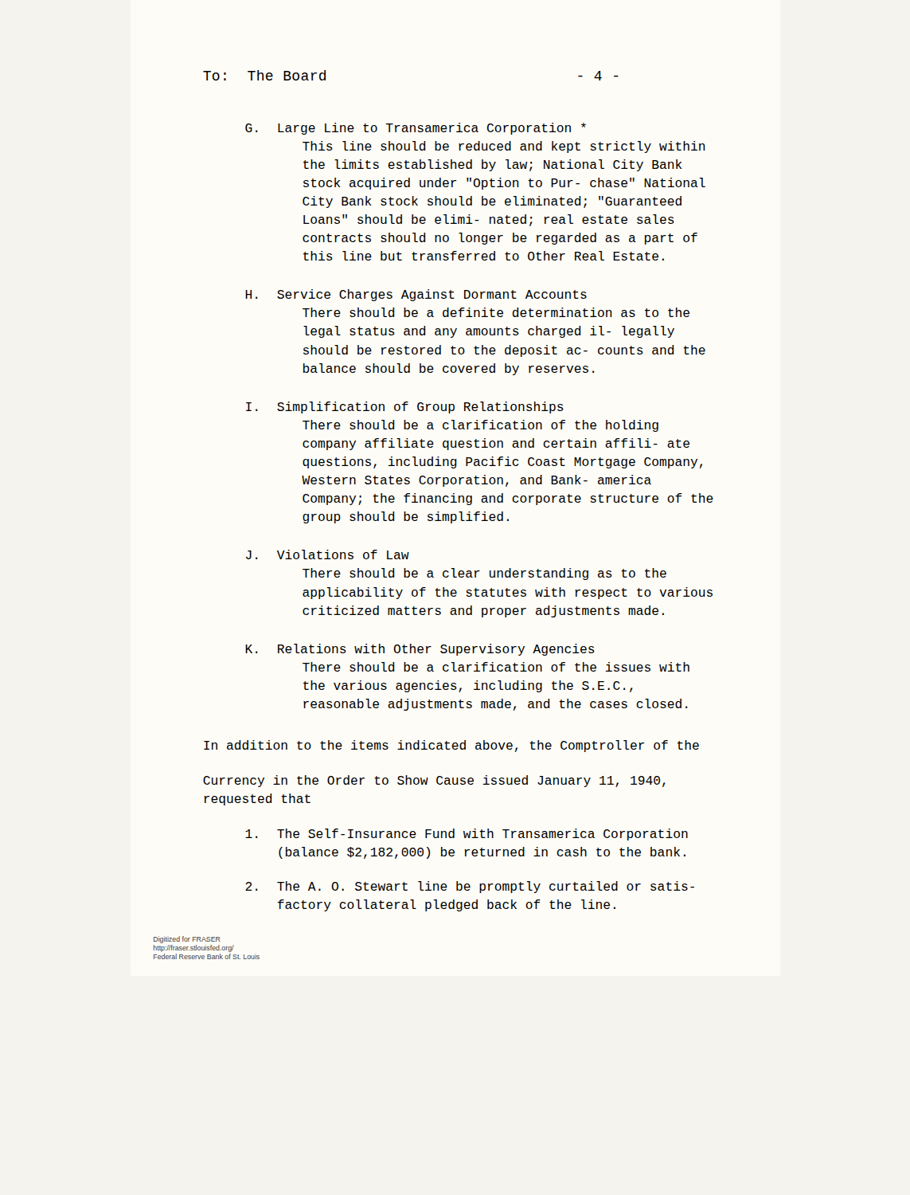To: The Board - 4 -
G.
Large Line to Transamerica Corporation *
This line should be reduced and kept strictly within the limits established by law; National City Bank stock acquired under "Option to Pur- chase" National City Bank stock should be eliminated; "Guaranteed Loans" should be elimi- nated; real estate sales contracts should no longer be regarded as a part of this line but transferred to Other Real Estate.
H.
Service Charges Against Dormant Accounts
There should be a definite determination as to the legal status and any amounts charged il- legally should be restored to the deposit ac- counts and the balance should be covered by reserves.
I.
Simplification of Group Relationships
There should be a clarification of the holding company affiliate question and certain affili- ate questions, including Pacific Coast Mortgage Company, Western States Corporation, and Bank- america Company; the financing and corporate structure of the group should be simplified.
J.
Violations of Law
There should be a clear understanding as to the applicability of the statutes with respect to various criticized matters and proper adjustments made.
K.
Relations with Other Supervisory Agencies
There should be a clarification of the issues with the various agencies, including the S.E.C., reasonable adjustments made, and the cases closed.
In addition to the items indicated above, the Comptroller of the
Currency in the Order to Show Cause issued January 11, 1940, requested that
1.
The Self-Insurance Fund with Transamerica Corporation (balance $2,182,000) be returned in cash to the bank.
2.
The A. O. Stewart line be promptly curtailed or satis- factory collateral pledged back of the line.
Digitized for FRASER
http://fraser.stlouisfed.org/
Federal Reserve Bank of St. Louis